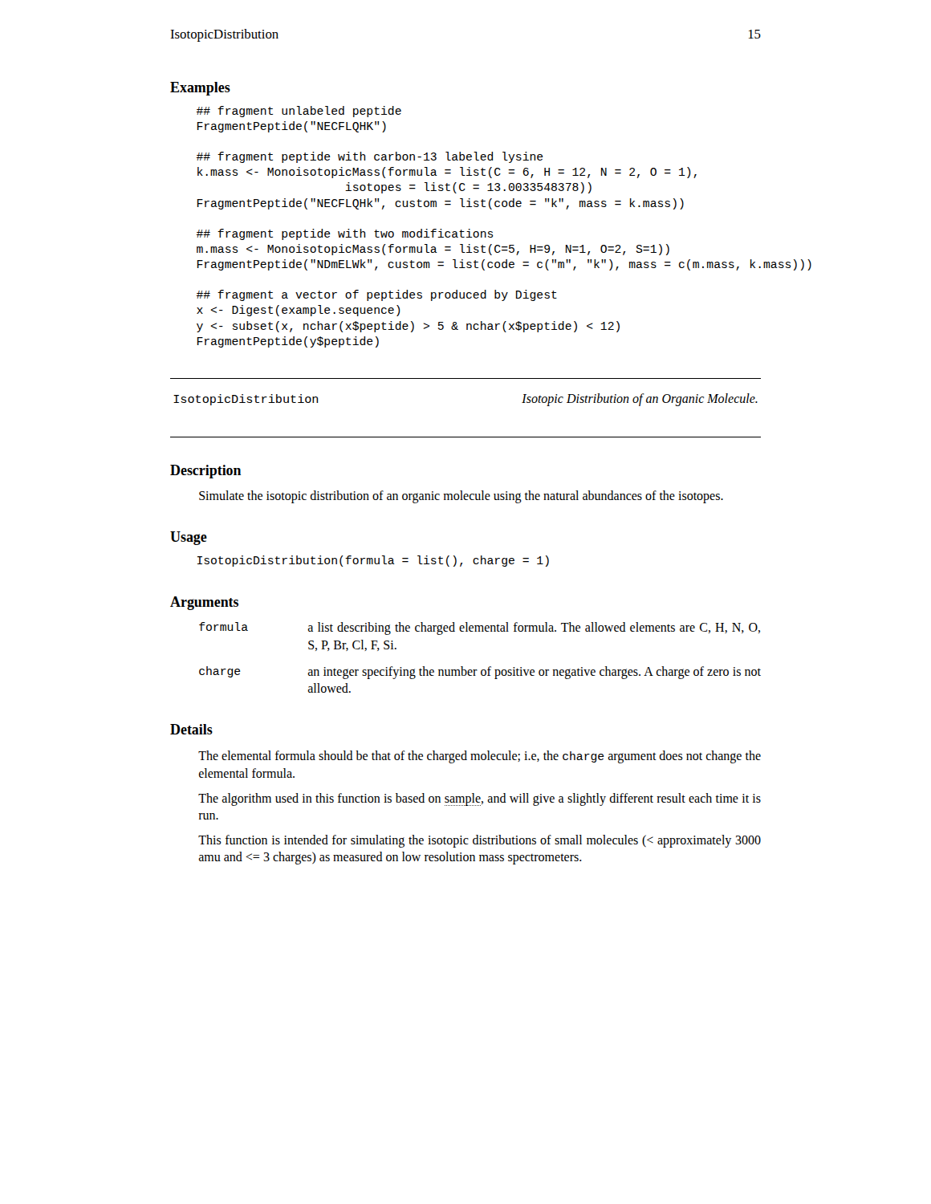IsotopicDistribution 15
Examples
## fragment unlabeled peptide
FragmentPeptide("NECFLQHK")

## fragment peptide with carbon-13 labeled lysine
k.mass <- MonoisotopicMass(formula = list(C = 6, H = 12, N = 2, O = 1),
                     isotopes = list(C = 13.0033548378))
FragmentPeptide("NECFLQHk", custom = list(code = "k", mass = k.mass))

## fragment peptide with two modifications
m.mass <- MonoisotopicMass(formula = list(C=5, H=9, N=1, O=2, S=1))
FragmentPeptide("NDmELWk", custom = list(code = c("m", "k"), mass = c(m.mass, k.mass)))

## fragment a vector of peptides produced by Digest
x <- Digest(example.sequence)
y <- subset(x, nchar(x$peptide) > 5 & nchar(x$peptide) < 12)
FragmentPeptide(y$peptide)
IsotopicDistribution Isotopic Distribution of an Organic Molecule.
Description
Simulate the isotopic distribution of an organic molecule using the natural abundances of the isotopes.
Usage
IsotopicDistribution(formula = list(), charge = 1)
Arguments
formula
a list describing the charged elemental formula. The allowed elements are C, H, N, O, S, P, Br, Cl, F, Si.
charge
an integer specifying the number of positive or negative charges. A charge of zero is not allowed.
Details
The elemental formula should be that of the charged molecule; i.e, the charge argument does not change the elemental formula.
The algorithm used in this function is based on sample, and will give a slightly different result each time it is run.
This function is intended for simulating the isotopic distributions of small molecules (< approximately 3000 amu and <= 3 charges) as measured on low resolution mass spectrometers.